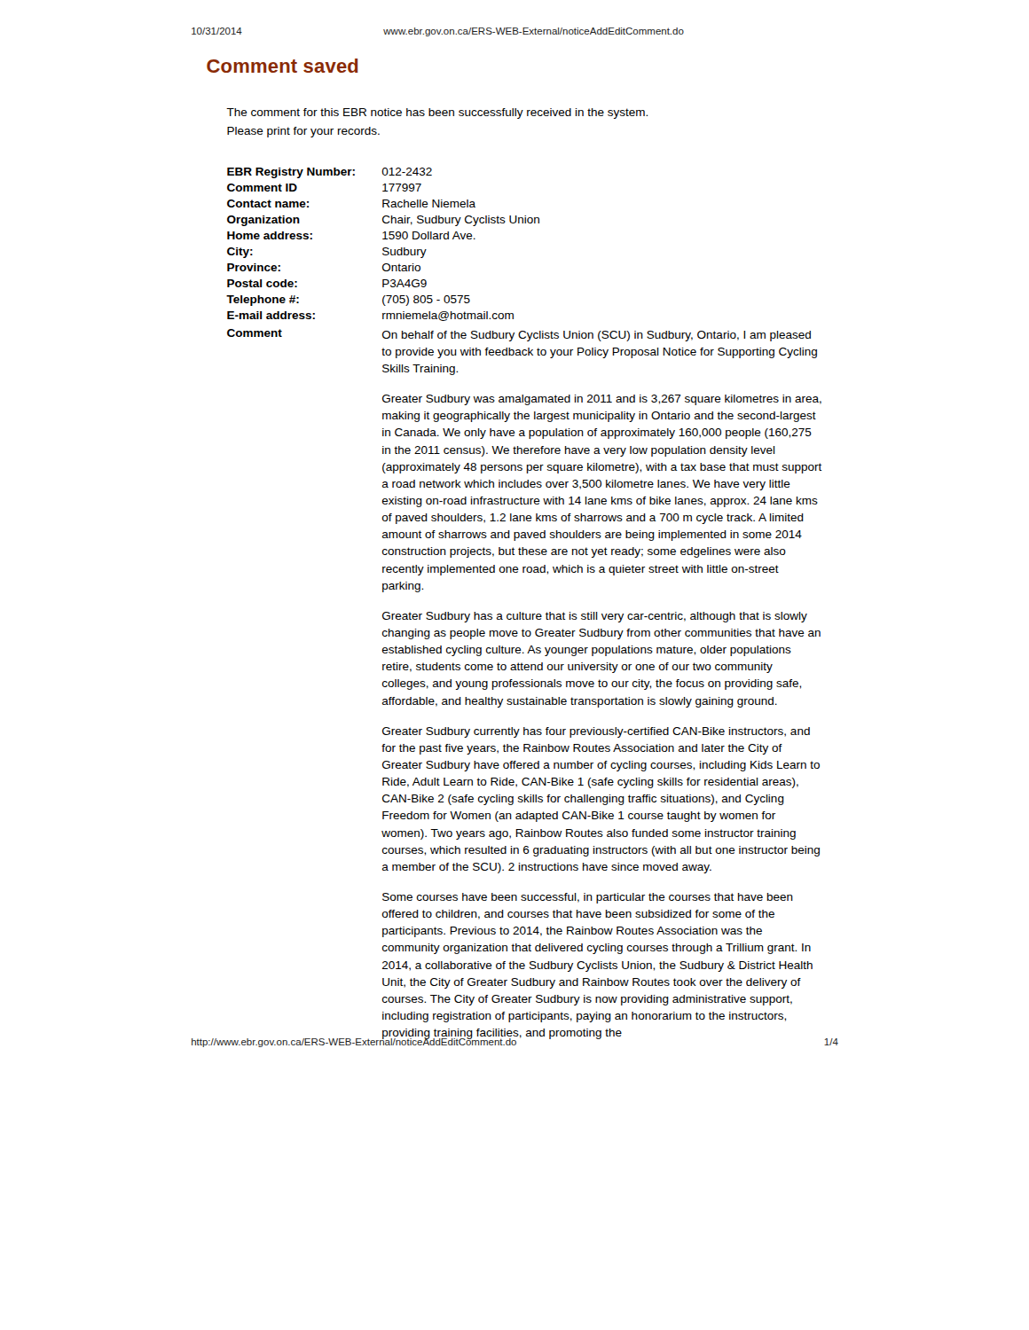10/31/2014 www.ebr.gov.on.ca/ERS-WEB-External/noticeAddEditComment.do
Comment saved
The comment for this EBR notice has been successfully received in the system.
Please print for your records.
| EBR Registry Number: | 012-2432 |
| Comment ID | 177997 |
| Contact name: | Rachelle Niemela |
| Organization | Chair, Sudbury Cyclists Union |
| Home address: | 1590 Dollard Ave. |
| City: | Sudbury |
| Province: | Ontario |
| Postal code: | P3A4G9 |
| Telephone #: | (705) 805 - 0575 |
| E-mail address: | rmniemela@hotmail.com |
| Comment | On behalf of the Sudbury Cyclists Union (SCU) in Sudbury, Ontario, I am pleased to provide you with feedback to your Policy Proposal Notice for Supporting Cycling Skills Training. Greater Sudbury was amalgamated in 2011 and is 3,267 square kilometres in area, making it geographically the largest municipality in Ontario and the second-largest in Canada. We only have a population of approximately 160,000 people (160,275 in the 2011 census). We therefore have a very low population density level (approximately 48 persons per square kilometre), with a tax base that must support a road network which includes over 3,500 kilometre lanes. We have very little existing on-road infrastructure with 14 lane kms of bike lanes, approx. 24 lane kms of paved shoulders, 1.2 lane kms of sharrows and a 700 m cycle track. A limited amount of sharrows and paved shoulders are being implemented in some 2014 construction projects, but these are not yet ready; some edgelines were also recently implemented one road, which is a quieter street with little on-street parking. Greater Sudbury has a culture that is still very car-centric, although that is slowly changing as people move to Greater Sudbury from other communities that have an established cycling culture. As younger populations mature, older populations retire, students come to attend our university or one of our two community colleges, and young professionals move to our city, the focus on providing safe, affordable, and healthy sustainable transportation is slowly gaining ground. Greater Sudbury currently has four previously-certified CAN-Bike instructors, and for the past five years, the Rainbow Routes Association and later the City of Greater Sudbury have offered a number of cycling courses, including Kids Learn to Ride, Adult Learn to Ride, CAN-Bike 1 (safe cycling skills for residential areas), CAN-Bike 2 (safe cycling skills for challenging traffic situations), and Cycling Freedom for Women (an adapted CAN-Bike 1 course taught by women for women). Two years ago, Rainbow Routes also funded some instructor training courses, which resulted in 6 graduating instructors (with all but one instructor being a member of the SCU). 2 instructions have since moved away. Some courses have been successful, in particular the courses that have been offered to children, and courses that have been subsidized for some of the participants. Previous to 2014, the Rainbow Routes Association was the community organization that delivered cycling courses through a Trillium grant. In 2014, a collaborative of the Sudbury Cyclists Union, the Sudbury & District Health Unit, the City of Greater Sudbury and Rainbow Routes took over the delivery of courses. The City of Greater Sudbury is now providing administrative support, including registration of participants, paying an honorarium to the instructors, providing training facilities, and promoting the |
http://www.ebr.gov.on.ca/ERS-WEB-External/noticeAddEditComment.do 1/4